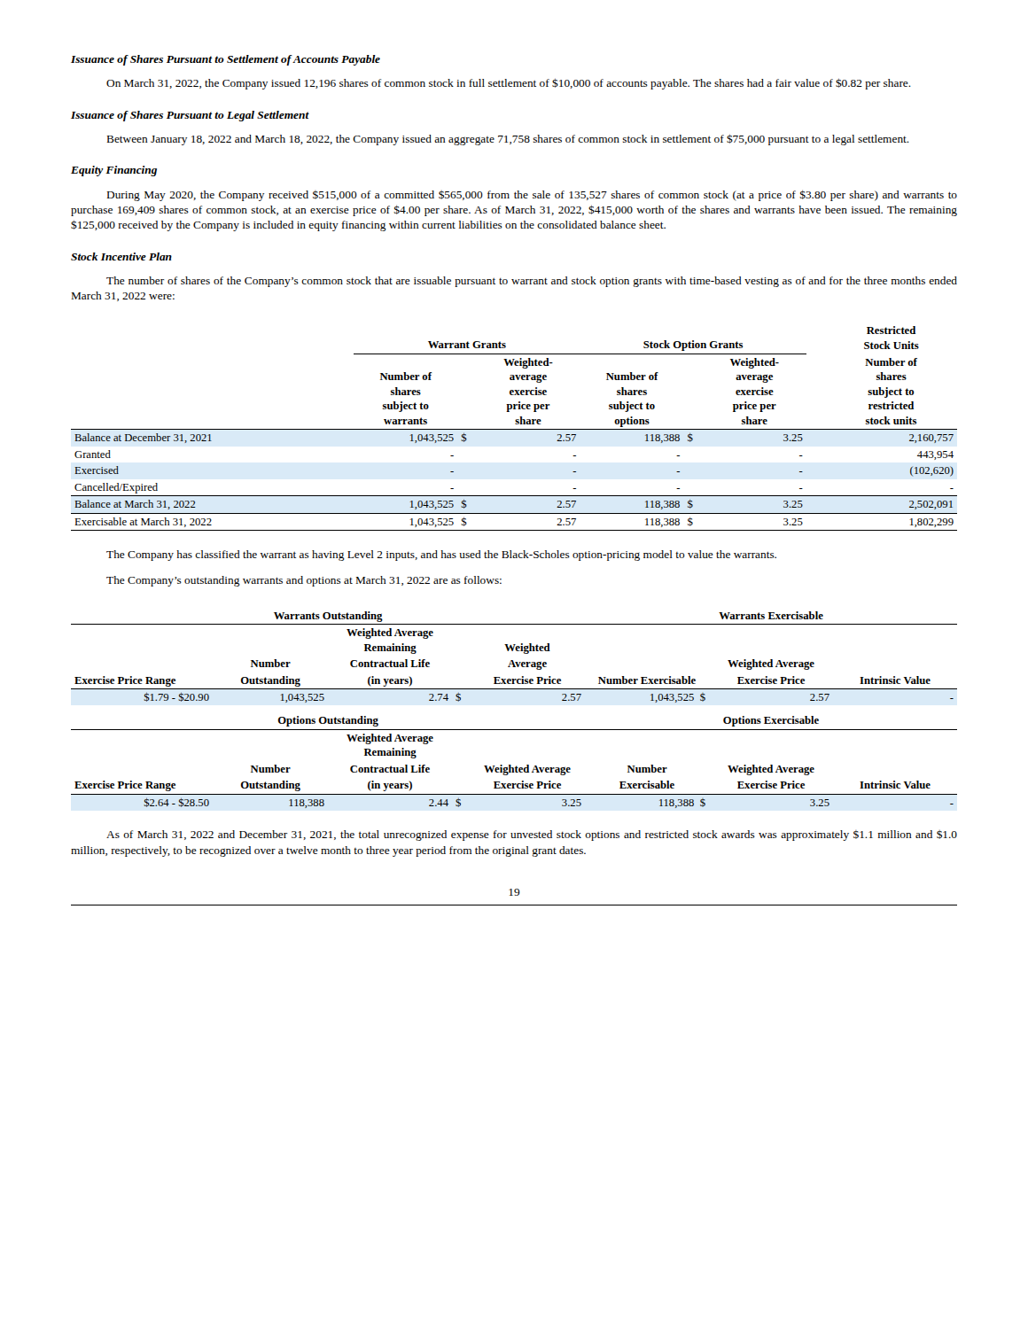Issuance of Shares Pursuant to Settlement of Accounts Payable
On March 31, 2022, the Company issued 12,196 shares of common stock in full settlement of $10,000 of accounts payable. The shares had a fair value of $0.82 per share.
Issuance of Shares Pursuant to Legal Settlement
Between January 18, 2022 and March 18, 2022, the Company issued an aggregate 71,758 shares of common stock in settlement of $75,000 pursuant to a legal settlement.
Equity Financing
During May 2020, the Company received $515,000 of a committed $565,000 from the sale of 135,527 shares of common stock (at a price of $3.80 per share) and warrants to purchase 169,409 shares of common stock, at an exercise price of $4.00 per share. As of March 31, 2022, $415,000 worth of the shares and warrants have been issued. The remaining $125,000 received by the Company is included in equity financing within current liabilities on the consolidated balance sheet.
Stock Incentive Plan
The number of shares of the Company’s common stock that are issuable pursuant to warrant and stock option grants with time-based vesting as of and for the three months ended March 31, 2022 were:
| | Warrant Grants | Stock Option Grants | | Restricted Stock Units |
| | Number of shares subject to warrants | | Weighted- average exercise price per share | Number of shares subject to options | | Weighted- average exercise price per share | | Number of shares subject to restricted stock units |
| Balance at December 31, 2021 | 1,043,525 | $ | 2.57 | 118,388 | $ | 3.25 | | 2,160,757 |
| Granted | - | | - | - | | - | | 443,954 |
| Exercised | - | | - | - | | - | | (102,620) |
| Cancelled/Expired | - | | - | - | | - | | - |
| Balance at March 31, 2022 | 1,043,525 | $ | 2.57 | 118,388 | $ | 3.25 | | 2,502,091 |
| Exercisable at March 31, 2022 | 1,043,525 | $ | 2.57 | 118,388 | $ | 3.25 | | 1,802,299 |
The Company has classified the warrant as having Level 2 inputs, and has used the Black-Scholes option-pricing model to value the warrants.
The Company’s outstanding warrants and options at March 31, 2022 are as follows:
| Warrants Outstanding | Warrants Exercisable |
| | | Weighted Average Remaining | | Weighted | | | |
| | Number | Contractual Life | | Average | | Weighted Average | |
| Exercise Price Range | Outstanding | (in years) | | Exercise Price | Number Exercisable | Exercise Price | Intrinsic Value |
| $1.79 - $20.90 | 1,043,525 | 2.74 | $ | 2.57 | 1,043,525 $ | 2.57 | - |
| Options Outstanding | Options Exercisable |
| | | Weighted Average Remaining | | | | | |
| | Number | Contractual Life | | Weighted Average | Number | Weighted Average | |
| Exercise Price Range | Outstanding | (in years) | | Exercise Price | Exercisable | Exercise Price | Intrinsic Value |
| $2.64 - $28.50 | 118,388 | 2.44 | $ | 3.25 | 118,388 $ | 3.25 | - |
As of March 31, 2022 and December 31, 2021, the total unrecognized expense for unvested stock options and restricted stock awards was approximately $1.1 million and $1.0 million, respectively, to be recognized over a twelve month to three year period from the original grant dates.
19